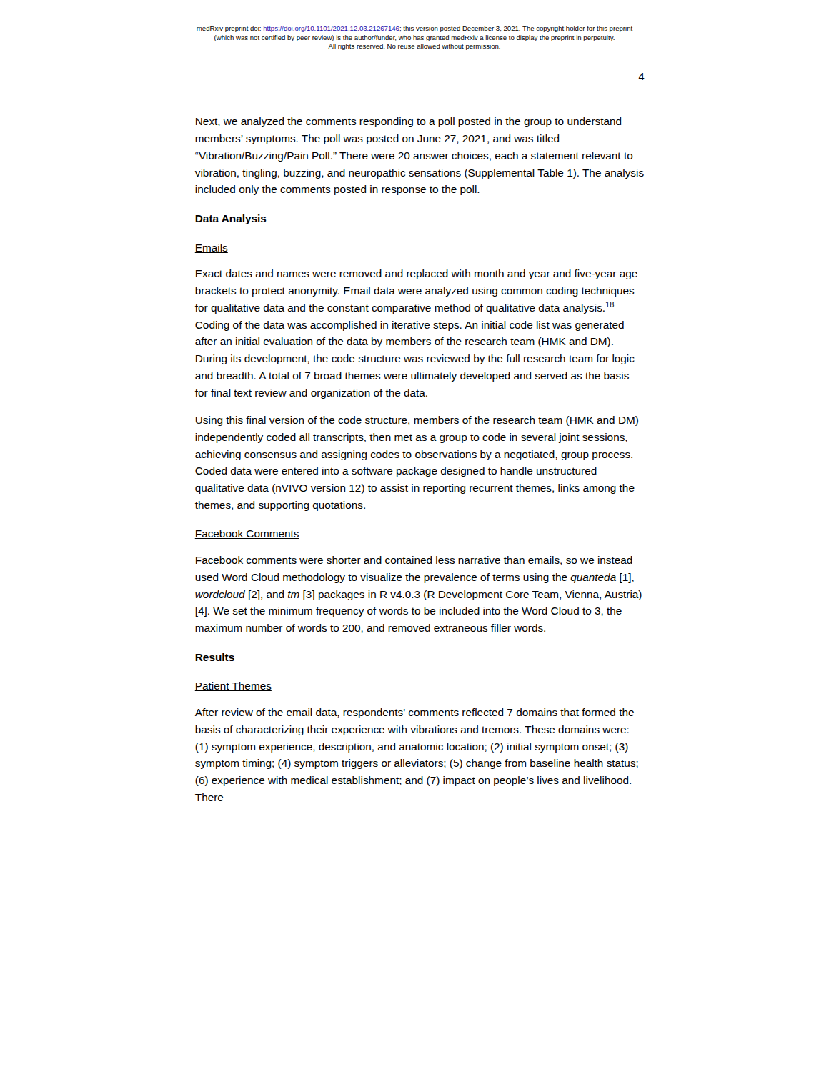medRxiv preprint doi: https://doi.org/10.1101/2021.12.03.21267146; this version posted December 3, 2021. The copyright holder for this preprint
(which was not certified by peer review) is the author/funder, who has granted medRxiv a license to display the preprint in perpetuity.
All rights reserved. No reuse allowed without permission.
4
Next, we analyzed the comments responding to a poll posted in the group to understand members’ symptoms. The poll was posted on June 27, 2021, and was titled “Vibration/Buzzing/Pain Poll.” There were 20 answer choices, each a statement relevant to vibration, tingling, buzzing, and neuropathic sensations (Supplemental Table 1). The analysis included only the comments posted in response to the poll.
Data Analysis
Emails
Exact dates and names were removed and replaced with month and year and five-year age brackets to protect anonymity. Email data were analyzed using common coding techniques for qualitative data and the constant comparative method of qualitative data analysis.18 Coding of the data was accomplished in iterative steps. An initial code list was generated after an initial evaluation of the data by members of the research team (HMK and DM). During its development, the code structure was reviewed by the full research team for logic and breadth. A total of 7 broad themes were ultimately developed and served as the basis for final text review and organization of the data.
Using this final version of the code structure, members of the research team (HMK and DM) independently coded all transcripts, then met as a group to code in several joint sessions, achieving consensus and assigning codes to observations by a negotiated, group process. Coded data were entered into a software package designed to handle unstructured qualitative data (nVIVO version 12) to assist in reporting recurrent themes, links among the themes, and supporting quotations.
Facebook Comments
Facebook comments were shorter and contained less narrative than emails, so we instead used Word Cloud methodology to visualize the prevalence of terms using the quanteda [1], wordcloud [2], and tm [3] packages in R v4.0.3 (R Development Core Team, Vienna, Austria) [4]. We set the minimum frequency of words to be included into the Word Cloud to 3, the maximum number of words to 200, and removed extraneous filler words.
Results
Patient Themes
After review of the email data, respondents' comments reflected 7 domains that formed the basis of characterizing their experience with vibrations and tremors. These domains were: (1) symptom experience, description, and anatomic location; (2) initial symptom onset; (3) symptom timing; (4) symptom triggers or alleviators; (5) change from baseline health status; (6) experience with medical establishment; and (7) impact on people’s lives and livelihood. There